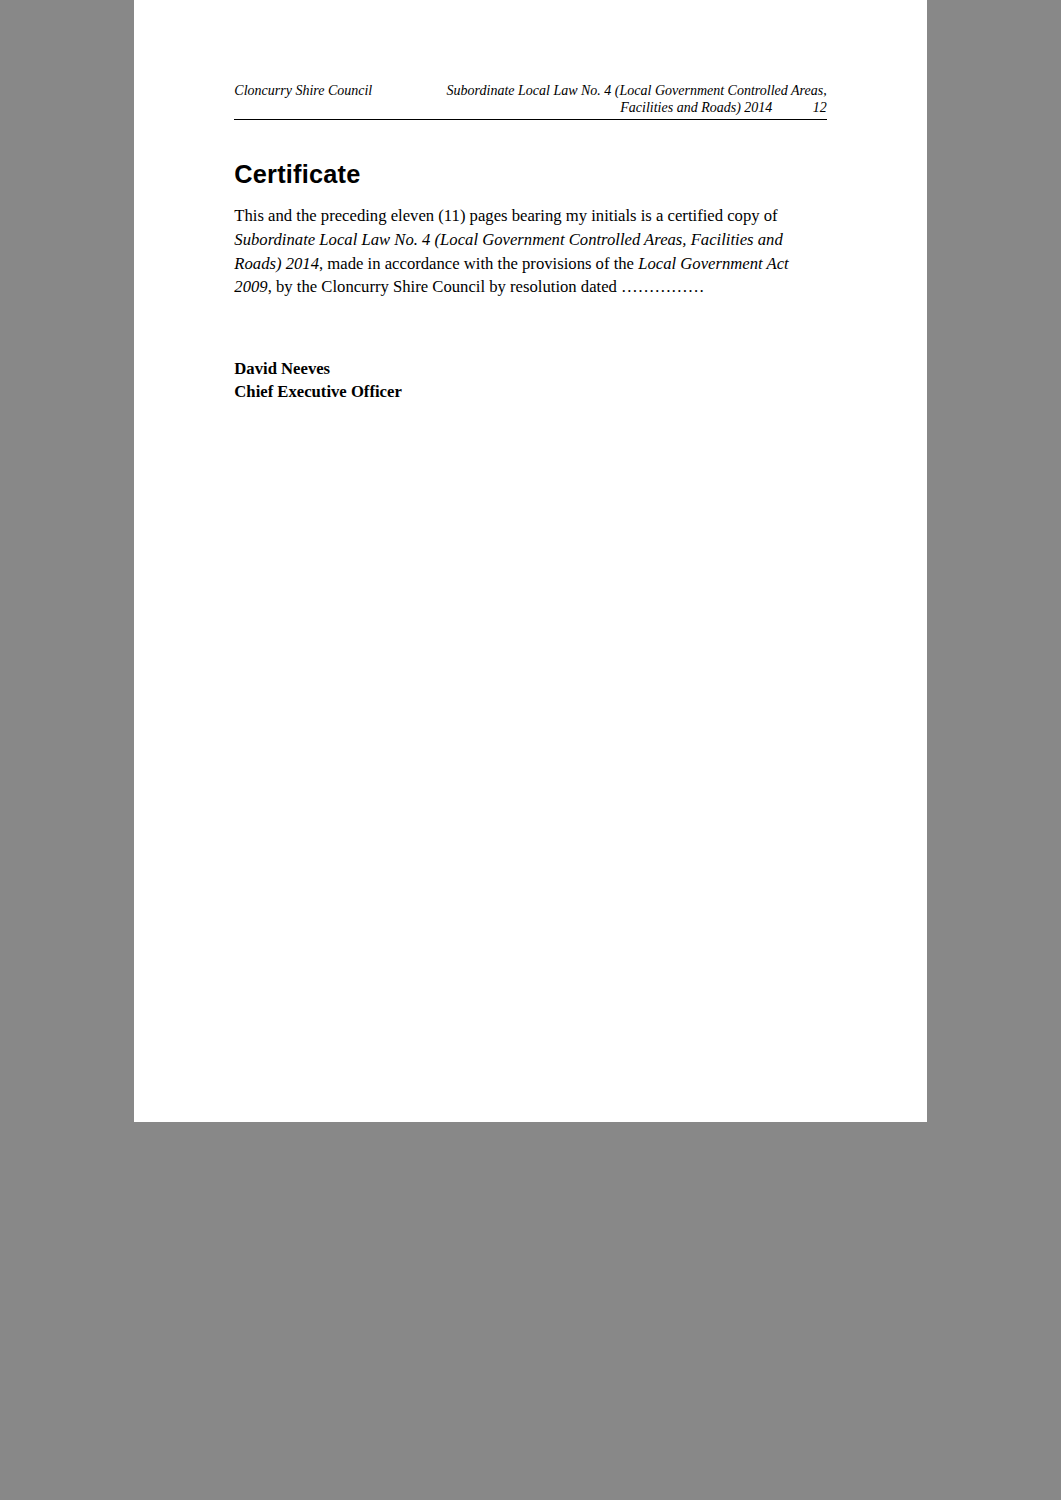Cloncurry Shire Council
Subordinate Local Law No. 4 (Local Government Controlled Areas,
Facilities and Roads) 2014 12
Certificate
This and the preceding eleven (11) pages bearing my initials is a certified copy of Subordinate Local Law No. 4 (Local Government Controlled Areas, Facilities and Roads) 2014, made in accordance with the provisions of the Local Government Act 2009, by the Cloncurry Shire Council by resolution dated ……………
David Neeves
Chief Executive Officer